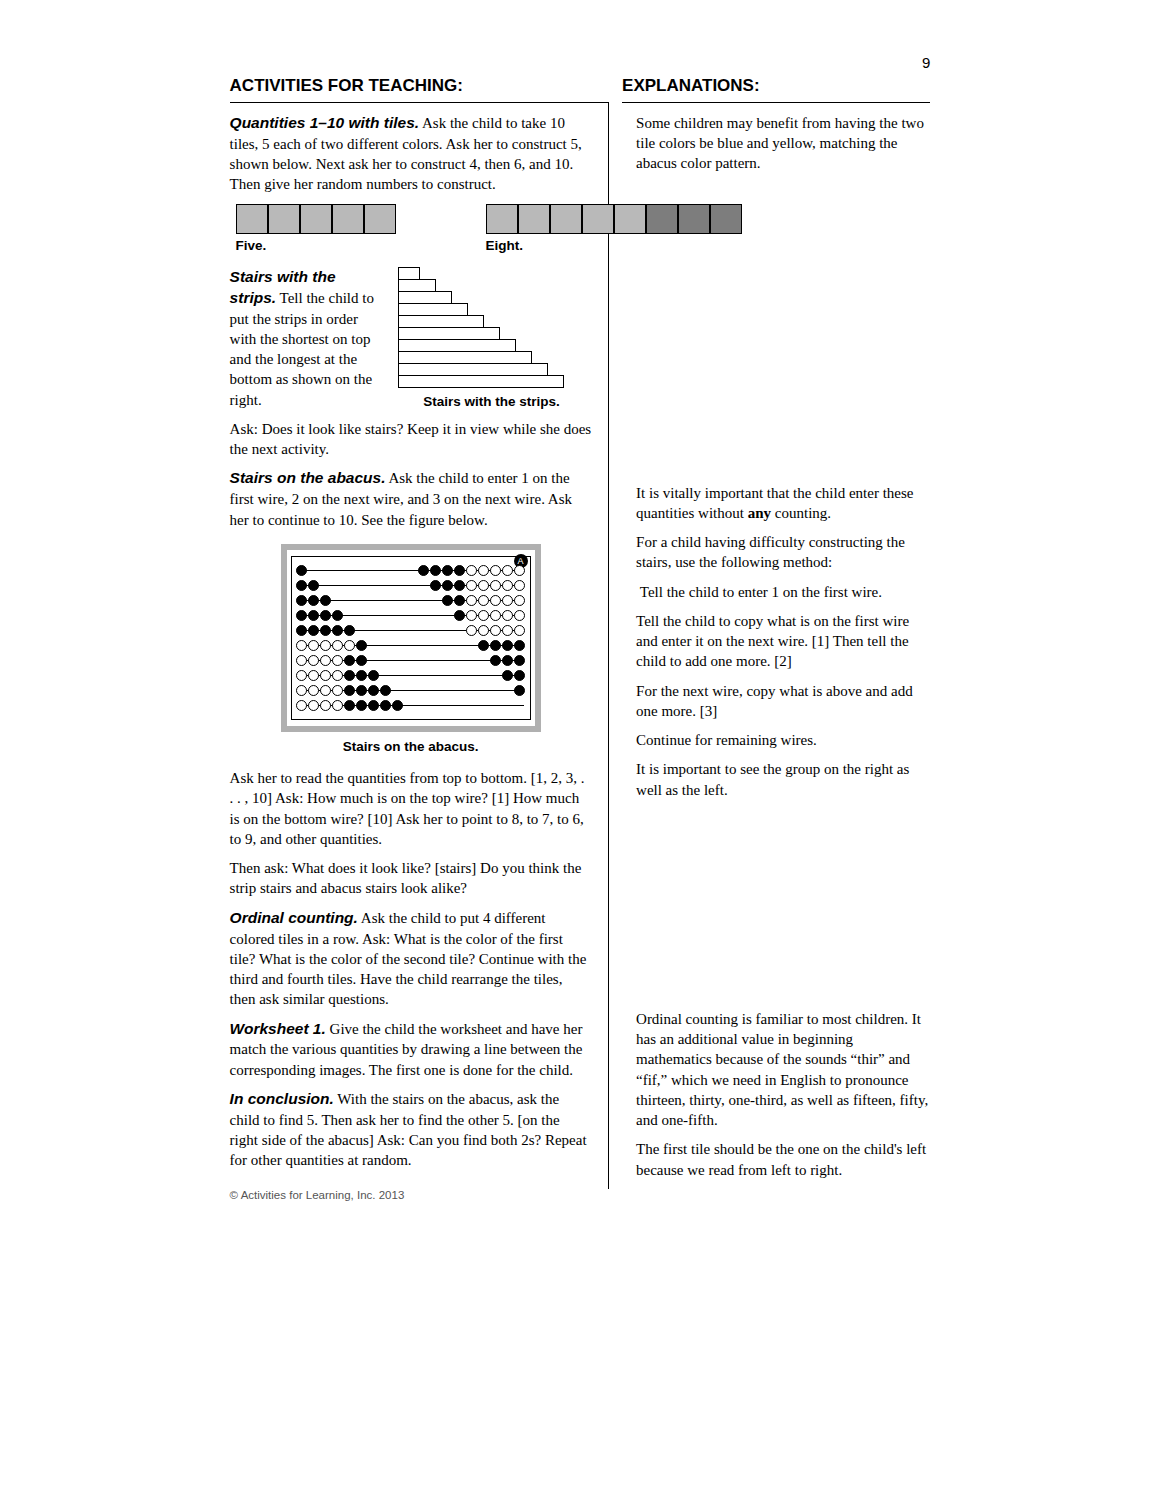9
| ACTIVITIES FOR TEACHING: | | EXPLANATIONS: |
| --- | --- | --- |
| Quantities 1–10 with tiles. Ask the child to take 10 tiles, 5 each of two different colors. Ask her to construct 5, shown below. Next ask her to construct 4, then 6, and 10. Then give her random numbers to construct. Five. Eight. Stairs with the strips. Stairs with the strips. Tell the child to put the strips in order with the shortest on top and the longest at the bottom as shown on the right. Ask: Does it look like stairs? Keep it in view while she does the next activity. Stairs on the abacus. Ask the child to enter 1 on the first wire, 2 on the next wire, and 3 on the next wire. Ask her to continue to 10. See the figure below. A Stairs on the abacus. Ask her to read the quantities from top to bottom. [1, 2, 3, . . . , 10] Ask: How much is on the top wire? [1] How much is on the bottom wire? [10] Ask her to point to 8, to 7, to 6, to 9, and other quantities. Then ask: What does it look like? [stairs] Do you think the strip stairs and abacus stairs look alike? Ordinal counting. Ask the child to put 4 different colored tiles in a row. Ask: What is the color of the first tile? What is the color of the second tile? Continue with the third and fourth tiles. Have the child rearrange the tiles, then ask similar questions. Worksheet 1. Give the child the worksheet and have her match the various quantities by drawing a line between the corresponding images. The first one is done for the child. In conclusion. With the stairs on the abacus, ask the child to find 5. Then ask her to find the other 5. [on the right side of the abacus] Ask: Can you find both 2s? Repeat for other quantities at random. | | Some children may benefit from having the two tile colors be blue and yellow, matching the abacus color pattern. It is vitally important that the child enter these quantities without any counting. For a child having difficulty constructing the stairs, use the following method: Tell the child to enter 1 on the first wire. Tell the child to copy what is on the first wire and enter it on the next wire. [1] Then tell the child to add one more. [2] For the next wire, copy what is above and add one more. [3] Continue for remaining wires. It is important to see the group on the right as well as the left. Ordinal counting is familiar to most children. It has an additional value in beginning mathematics because of the sounds “thir” and “fif,” which we need in English to pronounce thirteen, thirty, one-third, as well as fifteen, fifty, and one-fifth. The first tile should be the one on the child's left because we read from left to right. |
© Activities for Learning, Inc. 2013